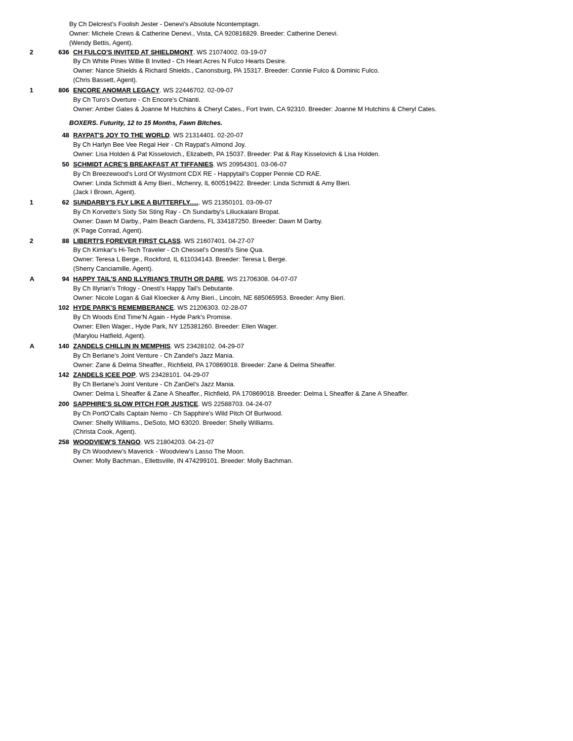By Ch Delcrest's Foolish Jester - Denevi's Absolute Ncontemptagn.
Owner: Michele Crews & Catherine Denevi., Vista, CA 920816829. Breeder: Catherine Denevi.
(Wendy Bettis, Agent).
2
636
CH FULCO'S INVITED AT SHIELDMONT. WS 21074002. 03-19-07
By Ch White Pines Willie B Invited - Ch Heart Acres N Fulco Hearts Desire.
Owner: Nance Shields & Richard Shields., Canonsburg, PA 15317. Breeder: Connie Fulco & Dominic Fulco.
(Chris Bassett, Agent).
1
806
ENCORE ANOMAR LEGACY. WS 22446702. 02-09-07
By Ch Turo's Overture - Ch Encore's Chianti.
Owner: Amber Gates & Joanne M Hutchins & Cheryl Cates., Fort Irwin, CA 92310. Breeder: Joanne M Hutchins & Cheryl Cates.
BOXERS. Futurity, 12 to 15 Months, Fawn Bitches.
48
RAYPAT'S JOY TO THE WORLD. WS 21314401. 02-20-07
By Ch Harlyn Bee Vee Regal Heir - Ch Raypat's Almond Joy.
Owner: Lisa Holden & Pat Kisselovich., Elizabeth, PA 15037. Breeder: Pat & Ray Kisselovich & Lisa Holden.
50
SCHMIDT ACRE'S BREAKFAST AT TIFFANIES. WS 20954301. 03-06-07
By Ch Breezewood's Lord Of Wystmont CDX RE - Happytail's Copper Pennie CD RAE.
Owner: Linda Schmidt & Amy Bieri., Mchenry, IL 600519422. Breeder: Linda Schmidt & Amy Bieri.
(Jack I Brown, Agent).
1
62
SUNDARBY'S FLY LIKE A BUTTERFLY...... WS 21350101. 03-09-07
By Ch Korvette's Sixty Six Sting Ray - Ch Sundarby's Liliuckalani Bropat.
Owner: Dawn M Darby., Palm Beach Gardens, FL 334187250. Breeder: Dawn M Darby.
(K Page Conrad, Agent).
2
88
LIBERTI'S FOREVER FIRST CLASS. WS 21607401. 04-27-07
By Ch Kimkar's Hi-Tech Traveler - Ch Chessel's Onesti's Sine Qua.
Owner: Teresa L Berge., Rockford, IL 611034143. Breeder: Teresa L Berge.
(Sherry Canciamille, Agent).
A
94
HAPPY TAIL'S AND ILLYRIAN'S TRUTH OR DARE. WS 21706308. 04-07-07
By Ch Illyrian's Trilogy - Onesti's Happy Tail's Debutante.
Owner: Nicole Logan & Gail Kloecker & Amy Bieri., Lincoln, NE 685065953. Breeder: Amy Bieri.
102
HYDE PARK'S REMEMBERANCE. WS 21206303. 02-28-07
By Ch Woods End Time'N Again - Hyde Park's Promise.
Owner: Ellen Wager., Hyde Park, NY 125381260. Breeder: Ellen Wager.
(Marylou Hatfield, Agent).
A
140
ZANDELS CHILLIN IN MEMPHIS. WS 23428102. 04-29-07
By Ch Berlane's Joint Venture - Ch Zandel's Jazz Mania.
Owner: Zane & Delma Sheaffer., Richfield, PA 170869018. Breeder: Zane & Delma Sheaffer.
142
ZANDELS ICEE POP. WS 23428101. 04-29-07
By Ch Berlane's Joint Venture - Ch ZanDel's Jazz Mania.
Owner: Delma L Sheaffer & Zane A Sheaffer., Richfield, PA 170869018. Breeder: Delma L Sheaffer & Zane A Sheaffer.
200
SAPPHIRE'S SLOW PITCH FOR JUSTICE. WS 22588703. 04-24-07
By Ch PortO'Calls Captain Nemo - Ch Sapphire's Wild Pitch Of Burlwood.
Owner: Shelly Williams., DeSoto, MO 63020. Breeder: Shelly Williams.
(Christa Cook, Agent).
258
WOODVIEW'S TANGO. WS 21804203. 04-21-07
By Ch Woodview's Maverick - Woodview's Lasso The Moon.
Owner: Molly Bachman., Ellettsville, IN 474299101. Breeder: Molly Bachman.